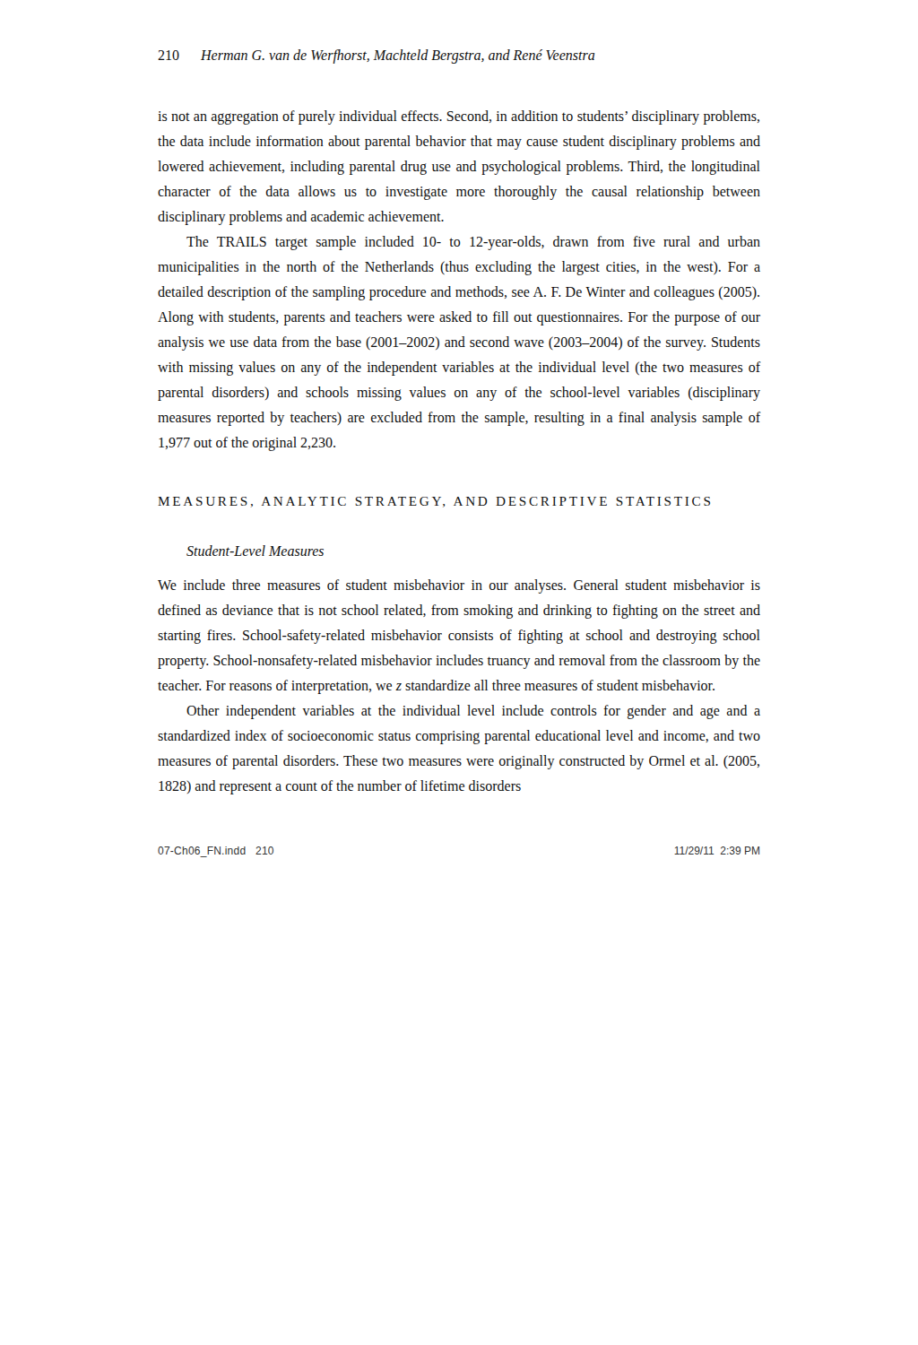210 Herman G. van de Werfhorst, Machteld Bergstra, and René Veenstra
is not an aggregation of purely individual effects. Second, in addition to students’ disciplinary problems, the data include information about parental behavior that may cause student disciplinary problems and lowered achievement, including parental drug use and psychological problems. Third, the longitudinal character of the data allows us to investigate more thoroughly the causal relationship between disciplinary problems and academic achievement.
The TRAILS target sample included 10- to 12-year-olds, drawn from five rural and urban municipalities in the north of the Netherlands (thus excluding the largest cities, in the west). For a detailed description of the sampling procedure and methods, see A. F. De Winter and colleagues (2005). Along with students, parents and teachers were asked to fill out questionnaires. For the purpose of our analysis we use data from the base (2001–2002) and second wave (2003–2004) of the survey. Students with missing values on any of the independent variables at the individual level (the two measures of parental disorders) and schools missing values on any of the school-level variables (disciplinary measures reported by teachers) are excluded from the sample, resulting in a final analysis sample of 1,977 out of the original 2,230.
Measures, Analytic Strategy, and Descriptive Statistics
Student-Level Measures
We include three measures of student misbehavior in our analyses. General student misbehavior is defined as deviance that is not school related, from smoking and drinking to fighting on the street and starting fires. School-safety-related misbehavior consists of fighting at school and destroying school property. School-nonsafety-related misbehavior includes truancy and removal from the classroom by the teacher. For reasons of interpretation, we z standardize all three measures of student misbehavior.
Other independent variables at the individual level include controls for gender and age and a standardized index of socioeconomic status comprising parental educational level and income, and two measures of parental disorders. These two measures were originally constructed by Ormel et al. (2005, 1828) and represent a count of the number of lifetime disorders
07-Ch06_FN.indd 210 11/29/11 2:39 PM